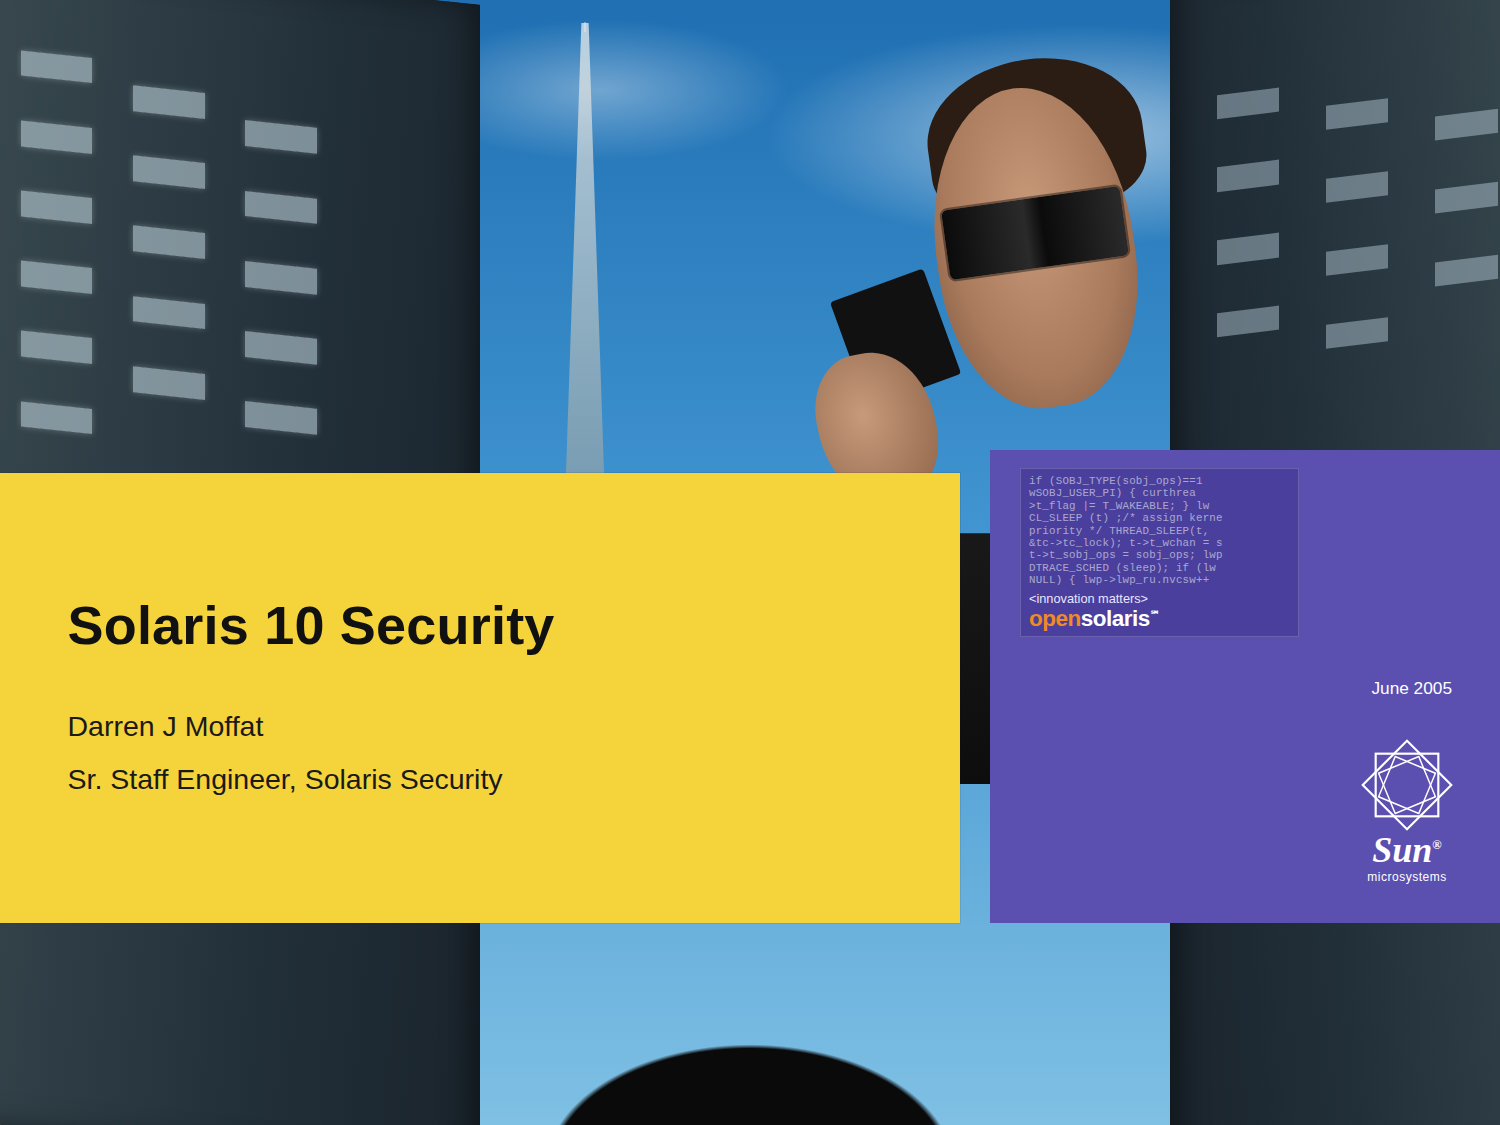Solaris 10 Security
Darren J Moffat
Sr. Staff Engineer, Solaris Security
if (SOBJ_TYPE(sobj_ops)==1
wSOBJ_USER_PI) { curthrea
>t_flag |= T_WAKEABLE; } lw
CL_SLEEP (t) ;/* assign kerne
priority */ THREAD_SLEEP(t,
&tc->tc_lock); t->t_wchan = s
t->t_sobj_ops = sobj_ops; lwp
DTRACE_SCHED (sleep); if (lw
NULL) { lwp->lwp_ru.nvcsw++
<innovation matters>
open solaris℠
June 2005
Sun®
microsystems